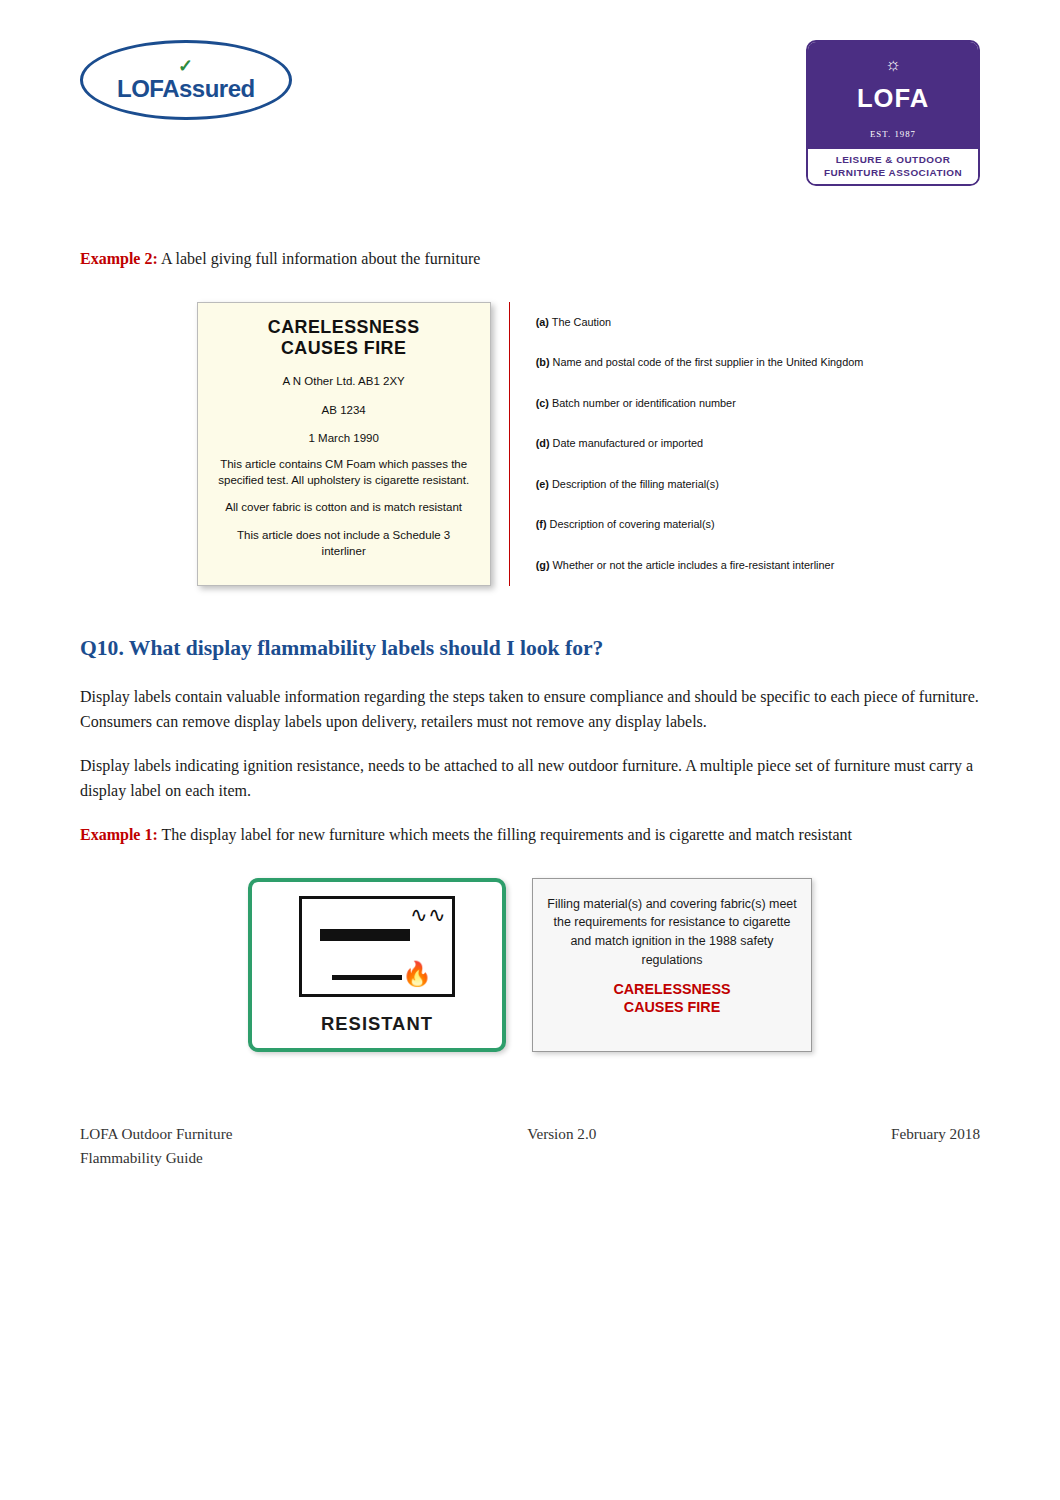✓ LOFAssured
☼ LOFA EST. 1987
LEISURE & OUTDOOR
FURNITURE ASSOCIATION
Example 2: A label giving full information about the furniture
CARELESSNESS
CAUSES FIRE
A N Other Ltd. AB1 2XY
AB 1234
1 March 1990
This article contains CM Foam which passes the specified test. All upholstery is cigarette resistant.
All cover fabric is cotton and is match resistant
This article does not include a Schedule 3 interliner
(a) The Caution
(b) Name and postal code of the first supplier in the United Kingdom
(c) Batch number or identification number
(d) Date manufactured or imported
(e) Description of the filling material(s)
(f) Description of covering material(s)
(g) Whether or not the article includes a fire-resistant interliner
Q10. What display flammability labels should I look for?
Display labels contain valuable information regarding the steps taken to ensure compliance and should be specific to each piece of furniture. Consumers can remove display labels upon delivery, retailers must not remove any display labels.
Display labels indicating ignition resistance, needs to be attached to all new outdoor furniture. A multiple piece set of furniture must carry a display label on each item.
Example 1: The display label for new furniture which meets the filling requirements and is cigarette and match resistant
∿∿
🔥
RESISTANT
Filling material(s) and covering fabric(s) meet the requirements for resistance to cigarette and match ignition in the 1988 safety regulations
CARELESSNESS
CAUSES FIRE
LOFA Outdoor Furniture
Flammability Guide
Version 2.0
February 2018